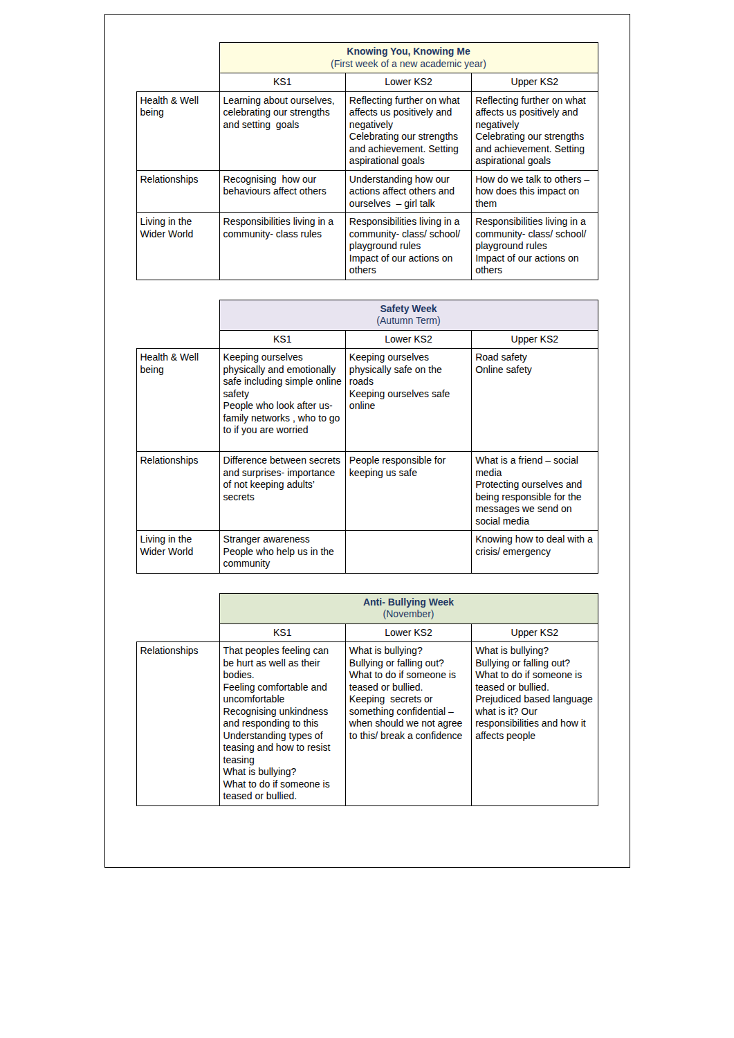| | Knowing You, Knowing Me (First week of a new academic year) |
| | KS1 | Lower KS2 | Upper KS2 |
| Health & Well being | Learning about ourselves, celebrating our strengths and setting goals | Reflecting further on what affects us positively and negatively Celebrating our strengths and achievement. Setting aspirational goals | Reflecting further on what affects us positively and negatively Celebrating our strengths and achievement. Setting aspirational goals |
| Relationships | Recognising how our behaviours affect others | Understanding how our actions affect others and ourselves – girl talk | How do we talk to others – how does this impact on them |
| Living in the Wider World | Responsibilities living in a community- class rules | Responsibilities living in a community- class/ school/ playground rules Impact of our actions on others | Responsibilities living in a community- class/ school/ playground rules Impact of our actions on others |
| | Safety Week (Autumn Term) |
| | KS1 | Lower KS2 | Upper KS2 |
| Health & Well being | Keeping ourselves physically and emotionally safe including simple online safety People who look after us- family networks , who to go to if you are worried | Keeping ourselves physically safe on the roads Keeping ourselves safe online | Road safety Online safety |
| Relationships | Difference between secrets and surprises- importance of not keeping adults’ secrets | People responsible for keeping us safe | What is a friend – social media Protecting ourselves and being responsible for the messages we send on social media |
| Living in the Wider World | Stranger awareness People who help us in the community | | Knowing how to deal with a crisis/ emergency |
| | Anti- Bullying Week (November) |
| | KS1 | Lower KS2 | Upper KS2 |
| Relationships | That peoples feeling can be hurt as well as their bodies. Feeling comfortable and uncomfortable Recognising unkindness and responding to this Understanding types of teasing and how to resist teasing What is bullying? What to do if someone is teased or bullied. | What is bullying? Bullying or falling out? What to do if someone is teased or bullied. Keeping secrets or something confidential – when should we not agree to this/ break a confidence | What is bullying? Bullying or falling out? What to do if someone is teased or bullied. Prejudiced based language what is it? Our responsibilities and how it affects people |